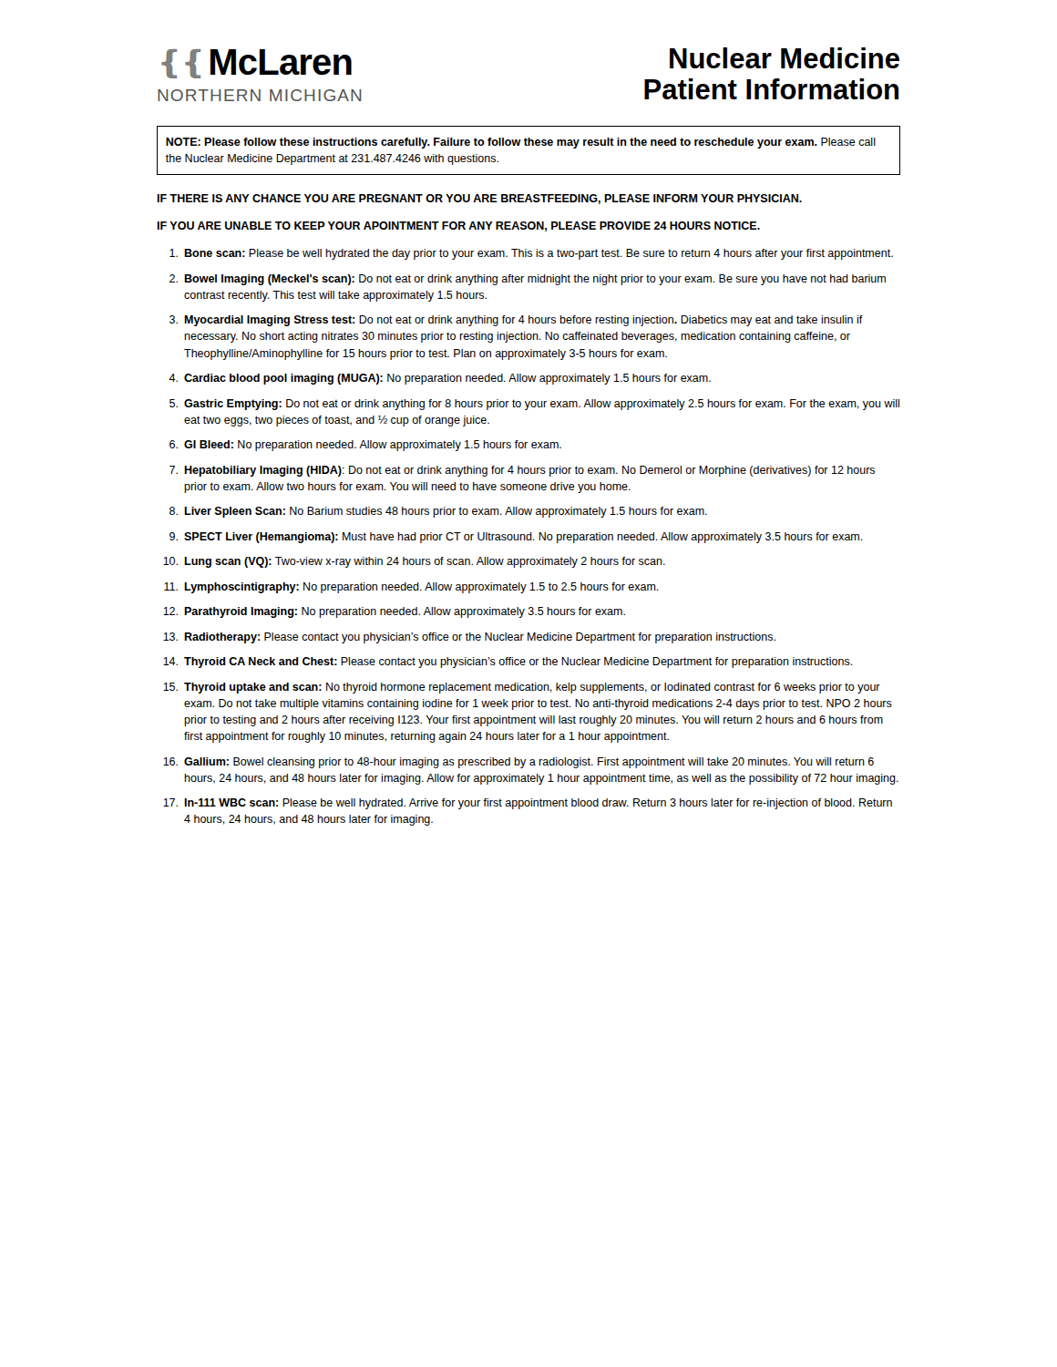❴❴ McLaren
NORTHERN MICHIGAN
Nuclear Medicine
Patient Information
NOTE: Please follow these instructions carefully. Failure to follow these may result in the need to reschedule your exam. Please call the Nuclear Medicine Department at 231.487.4246 with questions.
If there is any chance you are pregnant or you are breastfeeding, please inform your physician.
If you are unable to keep your apointment for any reason, please provide 24 hours notice.
Bone scan: Please be well hydrated the day prior to your exam. This is a two-part test. Be sure to return 4 hours after your first appointment.
Bowel Imaging (Meckel's scan): Do not eat or drink anything after midnight the night prior to your exam. Be sure you have not had barium contrast recently. This test will take approximately 1.5 hours.
Myocardial Imaging Stress test: Do not eat or drink anything for 4 hours before resting injection. Diabetics may eat and take insulin if necessary. No short acting nitrates 30 minutes prior to resting injection. No caffeinated beverages, medication containing caffeine, or Theophylline/Aminophylline for 15 hours prior to test. Plan on approximately 3-5 hours for exam.
Cardiac blood pool imaging (MUGA): No preparation needed. Allow approximately 1.5 hours for exam.
Gastric Emptying: Do not eat or drink anything for 8 hours prior to your exam. Allow approximately 2.5 hours for exam. For the exam, you will eat two eggs, two pieces of toast, and ½ cup of orange juice.
GI Bleed: No preparation needed. Allow approximately 1.5 hours for exam.
Hepatobiliary Imaging (HIDA): Do not eat or drink anything for 4 hours prior to exam. No Demerol or Morphine (derivatives) for 12 hours prior to exam. Allow two hours for exam. You will need to have someone drive you home.
Liver Spleen Scan: No Barium studies 48 hours prior to exam. Allow approximately 1.5 hours for exam.
SPECT Liver (Hemangioma): Must have had prior CT or Ultrasound. No preparation needed. Allow approximately 3.5 hours for exam.
Lung scan (VQ): Two-view x-ray within 24 hours of scan. Allow approximately 2 hours for scan.
Lymphoscintigraphy: No preparation needed. Allow approximately 1.5 to 2.5 hours for exam.
Parathyroid Imaging: No preparation needed. Allow approximately 3.5 hours for exam.
Radiotherapy: Please contact you physician’s office or the Nuclear Medicine Department for preparation instructions.
Thyroid CA Neck and Chest: Please contact you physician’s office or the Nuclear Medicine Department for preparation instructions.
Thyroid uptake and scan: No thyroid hormone replacement medication, kelp supplements, or Iodinated contrast for 6 weeks prior to your exam. Do not take multiple vitamins containing iodine for 1 week prior to test. No anti-thyroid medications 2-4 days prior to test. NPO 2 hours prior to testing and 2 hours after receiving I123. Your first appointment will last roughly 20 minutes. You will return 2 hours and 6 hours from first appointment for roughly 10 minutes, returning again 24 hours later for a 1 hour appointment.
Gallium: Bowel cleansing prior to 48-hour imaging as prescribed by a radiologist. First appointment will take 20 minutes. You will return 6 hours, 24 hours, and 48 hours later for imaging. Allow for approximately 1 hour appointment time, as well as the possibility of 72 hour imaging.
In-111 WBC scan: Please be well hydrated. Arrive for your first appointment blood draw. Return 3 hours later for re-injection of blood. Return 4 hours, 24 hours, and 48 hours later for imaging.